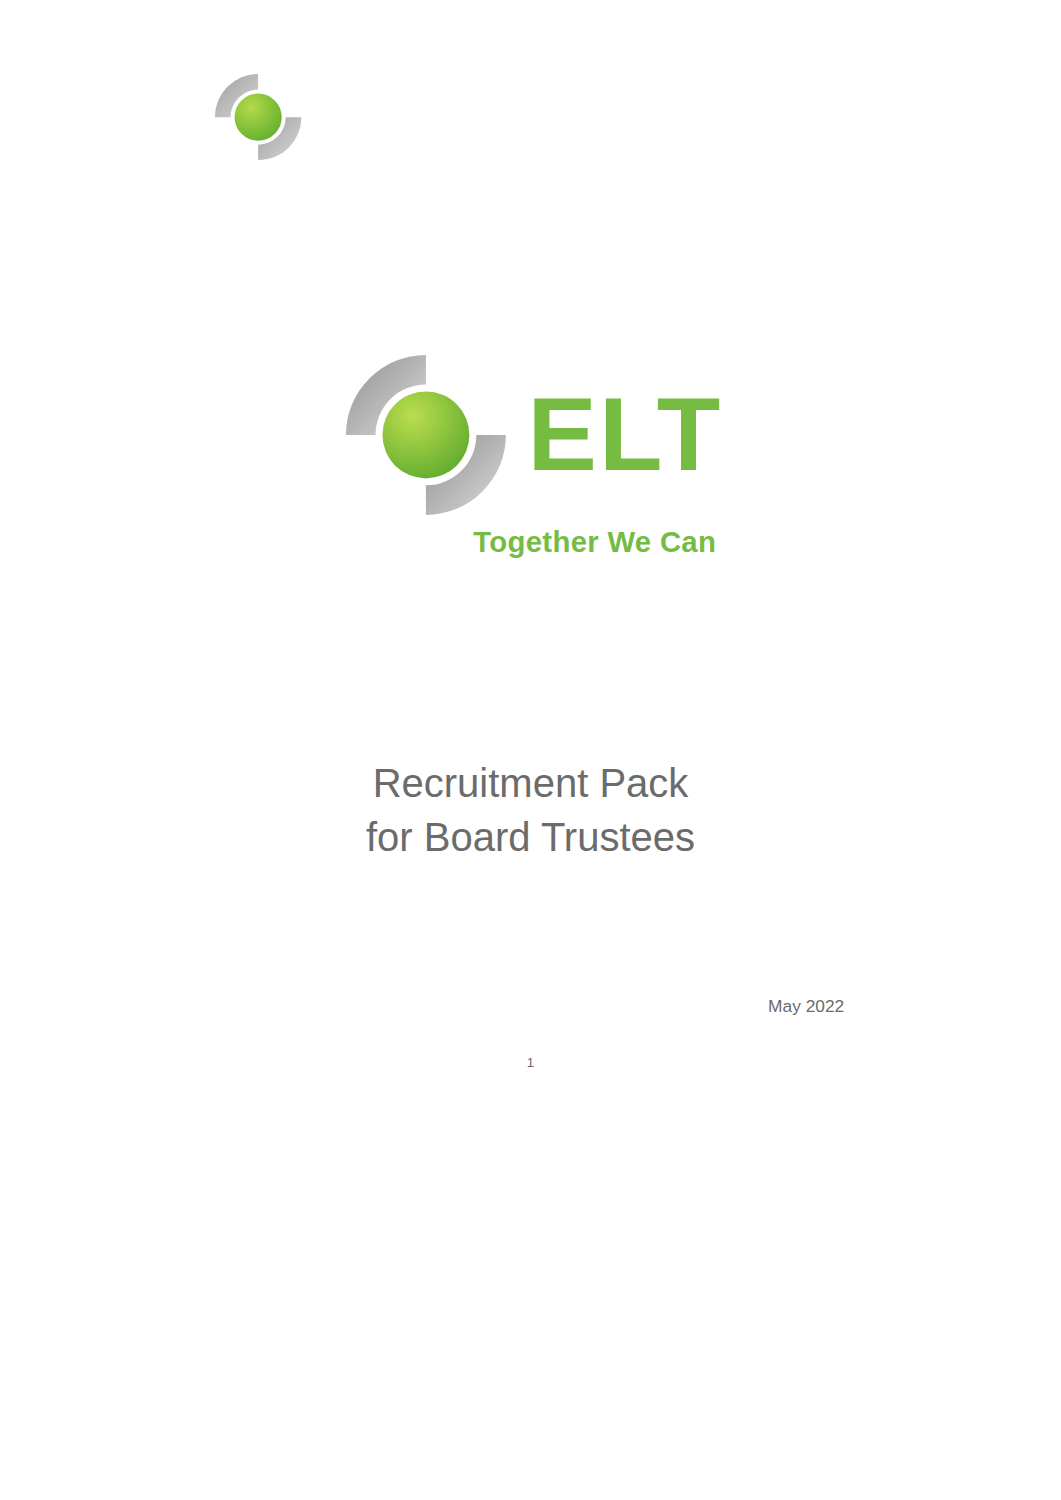ELT
Together We Can
Recruitment Pack
for Board Trustees
May 2022
1